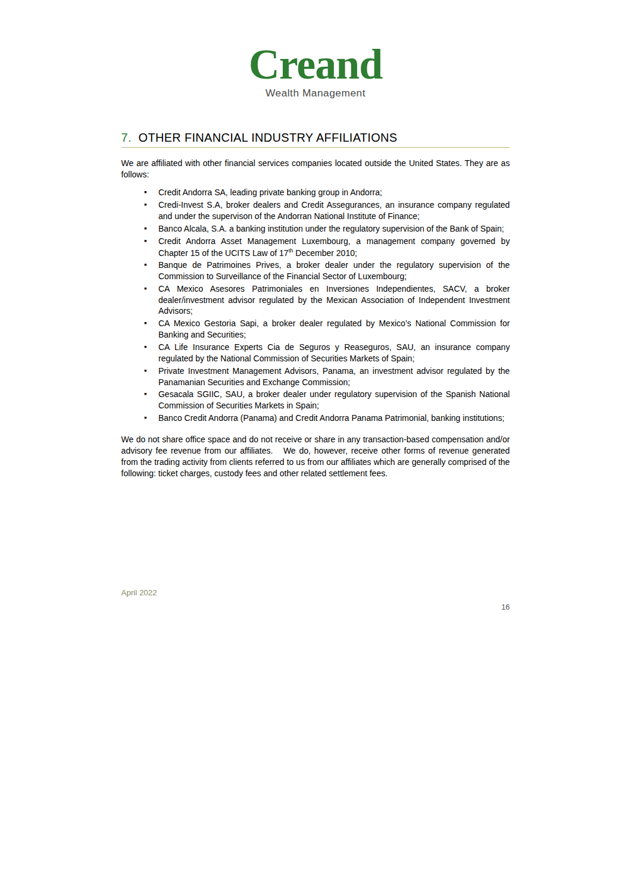Creand
Wealth Management
7. OTHER FINANCIAL INDUSTRY AFFILIATIONS
We are affiliated with other financial services companies located outside the United States. They are as follows:
Credit Andorra SA, leading private banking group in Andorra;
Credi-Invest S.A, broker dealers and Credit Assegurances, an insurance company regulated and under the supervison of the Andorran National Institute of Finance;
Banco Alcala, S.A. a banking institution under the regulatory supervision of the Bank of Spain;
Credit Andorra Asset Management Luxembourg, a management company governed by Chapter 15 of the UCITS Law of 17th December 2010;
Banque de Patrimoines Prives, a broker dealer under the regulatory supervision of the Commission to Surveillance of the Financial Sector of Luxembourg;
CA Mexico Asesores Patrimoniales en Inversiones Independientes, SACV, a broker dealer/investment advisor regulated by the Mexican Association of Independent Investment Advisors;
CA Mexico Gestoria Sapi, a broker dealer regulated by Mexico’s National Commission for Banking and Securities;
CA Life Insurance Experts Cia de Seguros y Reaseguros, SAU, an insurance company regulated by the National Commission of Securities Markets of Spain;
Private Investment Management Advisors, Panama, an investment advisor regulated by the Panamanian Securities and Exchange Commission;
Gesacala SGIIC, SAU, a broker dealer under regulatory supervision of the Spanish National Commission of Securities Markets in Spain;
Banco Credit Andorra (Panama) and Credit Andorra Panama Patrimonial, banking institutions;
We do not share office space and do not receive or share in any transaction-based compensation and/or advisory fee revenue from our affiliates. We do, however, receive other forms of revenue generated from the trading activity from clients referred to us from our affiliates which are generally comprised of the following: ticket charges, custody fees and other related settlement fees.
April 2022
16